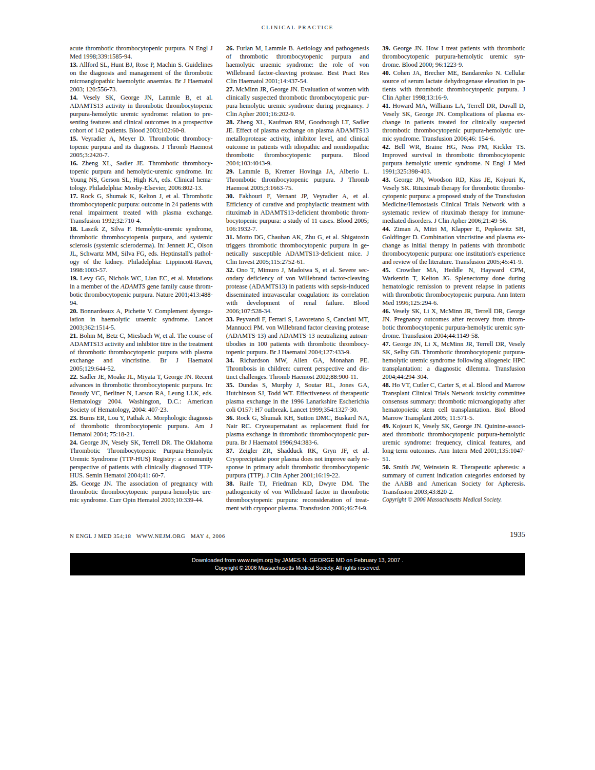clinical practice
acute thrombotic thrombocytopenic purpura. N Engl J Med 1998;339:1585-94.
13. Allford SL, Hunt BJ, Rose P, Machin S. Guidelines on the diagnosis and management of the thrombotic microangiopathic haemolytic anaemias. Br J Haematol 2003; 120:556-73.
14. Vesely SK, George JN, Lammle B, et al. ADAMTS13 activity in thrombotic thrombocytopenic purpura-hemolytic uremic syndrome: relation to presenting features and clinical outcomes in a prospective cohort of 142 patients. Blood 2003;102:60-8.
15. Veyradier A, Meyer D. Thrombotic thrombocytopenic purpura and its diagnosis. J Thromb Haemost 2005;3:2420-7.
16. Zheng XL, Sadler JE. Thrombotic thrombocytopenic purpura and hemolytic-uremic syndrome. In: Young NS, Gerson SL, High KA, eds. Clinical hematology. Philadelphia: Mosby-Elsevier, 2006:802-13.
17. Rock G, Shumak K, Kelton J, et al. Thrombotic thrombocytopenic purpura: outcome in 24 patients with renal impairment treated with plasma exchange. Transfusion 1992;32:710-4.
18. Laszik Z, Silva F. Hemolytic-uremic syndrome, thrombotic thrombocytopenia purpura, and systemic sclerosis (systemic scleroderma). In: Jennett JC, Olson JL, Schwartz MM, Silva FG, eds. Heptinstall's pathology of the kidney. Philadelphia: Lippincott-Raven, 1998:1003-57.
19. Levy GG, Nichols WC, Lian EC, et al. Mutations in a member of the ADAMTS gene family cause thrombotic thrombocytopenic purpura. Nature 2001;413:488-94.
20. Bonnardeaux A, Pichette V. Complement dysregulation in haemolytic uraemic syndrome. Lancet 2003;362:1514-5.
21. Bohm M, Betz C, Miesbach W, et al. The course of ADAMTS13 activity and inhibitor titre in the treatment of thrombotic thrombocytopenic purpura with plasma exchange and vincristine. Br J Haematol 2005;129:644-52.
22. Sadler JE, Moake JL, Miyata T, George JN. Recent advances in thrombotic thrombocytopenic purpura. In: Broudy VC, Berliner N, Larson RA, Leung LLK, eds. Hematology 2004. Washington, D.C.: American Society of Hematology, 2004: 407-23.
23. Burns ER, Lou Y, Pathak A. Morphologic diagnosis of thrombotic thrombocytopenic purpura. Am J Hematol 2004; 75:18-21.
24. George JN, Vesely SK, Terrell DR. The Oklahoma Thrombotic Thrombocytopenic Purpura-Hemolytic Uremic Syndrome (TTP-HUS) Registry: a community perspective of patients with clinically diagnosed TTP-HUS. Semin Hematol 2004;41: 60-7.
25. George JN. The association of pregnancy with thrombotic thrombocytopenic purpura-hemolytic uremic syndrome. Curr Opin Hematol 2003;10:339-44.
26. Furlan M, Lammle B. Aetiology and pathogenesis of thrombotic thrombocytopenic purpura and haemolytic uraemic syndrome: the role of von Willebrand factor-cleaving protease. Best Pract Res Clin Haematol 2001;14:437-54.
27. McMinn JR, George JN. Evaluation of women with clinically suspected thrombotic thrombocytopenic purpura-hemolytic uremic syndrome during pregnancy. J Clin Apher 2001;16:202-9.
28. Zheng XL, Kaufman RM, Goodnough LT, Sadler JE. Effect of plasma exchange on plasma ADAMTS13 metalloprotease activity, inhibitor level, and clinical outcome in patients with idiopathic and nonidiopathic thrombotic thrombocytopenic purpura. Blood 2004;103:4043-9.
29. Lammle B, Kremer Hovinga JA, Alberio L. Thrombotic thrombocytopenic purpura. J Thromb Haemost 2005;3:1663-75.
30. Fakhouri F, Vernant JP, Veyradier A, et al. Efficiency of curative and prophylactic treatment with rituximab in ADAMTS13-deficient thrombotic thrombocytopenic purpura: a study of 11 cases. Blood 2005; 106:1932-7.
31. Motto DG, Chauhan AK, Zhu G, et al. Shigatoxin triggers thrombotic thrombocytopenic purpura in genetically susceptible ADAMTS13-deficient mice. J Clin Invest 2005;115:2752-61.
32. Ono T, Mimuro J, Madoiwa S, et al. Severe secondary deficiency of von Willebrand factor-cleaving protease (ADAMTS13) in patients with sepsis-induced disseminated intravascular coagulation: its correlation with development of renal failure. Blood 2006;107:528-34.
33. Peyvandi F, Ferrari S, Lavoretano S, Canciani MT, Mannucci PM. von Willebrand factor cleaving protease (ADAMTS-13) and ADAMTS-13 neutralizing autoantibodies in 100 patients with thrombotic thrombocytopenic purpura. Br J Haematol 2004;127:433-9.
34. Richardson MW, Allen GA, Monahan PE. Thrombosis in children: current perspective and distinct challenges. Thromb Haemost 2002;88:900-11.
35. Dundas S, Murphy J, Soutar RL, Jones GA, Hutchinson SJ, Todd WT. Effectiveness of therapeutic plasma exchange in the 1996 Lanarkshire Escherichia coli O157: H7 outbreak. Lancet 1999;354:1327-30.
36. Rock G, Shumak KH, Sutton DMC, Buskard NA, Nair RC. Cryosupernatant as replacement fluid for plasma exchange in thrombotic thrombocytopenic purpura. Br J Haematol 1996;94:383-6.
37. Zeigler ZR, Shadduck RK, Gryn JF, et al. Cryoprecipitate poor plasma does not improve early response in primary adult thrombotic thrombocytopenic purpura (TTP). J Clin Apher 2001;16:19-22.
38. Raife TJ, Friedman KD, Dwyre DM. The pathogenicity of von Willebrand factor in thrombotic thrombocytopenic purpura: reconsideration of treatment with cryopoor plasma. Transfusion 2006;46:74-9.
39. George JN. How I treat patients with thrombotic thrombocytopenic purpura-hemolytic uremic syndrome. Blood 2000; 96:1223-9.
40. Cohen JA, Brecher ME, Bandarenko N. Cellular source of serum lactate dehydrogenase elevation in patients with thrombotic thrombocytopenic purpura. J Clin Apher 1998;13:16-9.
41. Howard MA, Williams LA, Terrell DR, Duvall D, Vesely SK, George JN. Complications of plasma exchange in patients treated for clinically suspected thrombotic thrombocytopenic purpura-hemolytic uremic syndrome. Transfusion 2006;46: 154-6.
42. Bell WR, Braine HG, Ness PM, Kickler TS. Improved survival in thrombotic thrombocytopenic purpura–hemolytic uremic syndrome. N Engl J Med 1991;325:398-403.
43. George JN, Woodson RD, Kiss JE, Kojouri K, Vesely SK. Rituximab therapy for thrombotic thrombocytopenic purpura: a proposed study of the Transfusion Medicine/Hemostasis Clinical Trials Network with a systematic review of rituximab therapy for immune-mediated disorders. J Clin Apher 2006;21:49-56.
44. Ziman A, Mitri M, Klapper E, Pepkowitz SH, Goldfinger D. Combination vincristine and plasma exchange as initial therapy in patients with thrombotic thrombocytopenic purpura: one institution's experience and review of the literature. Transfusion 2005;45:41-9.
45. Crowther MA, Heddle N, Hayward CPM, Warkentin T, Kelton JG. Splenectomy done during hematologic remission to prevent relapse in patients with thrombotic thrombocytopenic purpura. Ann Intern Med 1996;125:294-6.
46. Vesely SK, Li X, McMinn JR, Terrell DR, George JN. Pregnancy outcomes after recovery from thrombotic thrombocytopenic purpura-hemolytic uremic syndrome. Transfusion 2004;44:1149-58.
47. George JN, Li X, McMinn JR, Terrell DR, Vesely SK, Selby GB. Thrombotic thrombocytopenic purpura-hemolytic uremic syndrome following allogeneic HPC transplantation: a diagnostic dilemma. Transfusion 2004;44:294-304.
48. Ho VT, Cutler C, Carter S, et al. Blood and Marrow Transplant Clinical Trials Network toxicity committee consensus summary: thrombotic microangiopathy after hematopoietic stem cell transplantation. Biol Blood Marrow Transplant 2005; 11:571-5.
49. Kojouri K, Vesely SK, George JN. Quinine-associated thrombotic thrombocytopenic purpura-hemolytic uremic syndrome: frequency, clinical features, and long-term outcomes. Ann Intern Med 2001;135:1047-51.
50. Smith JW, Weinstein R. Therapeutic apheresis: a summary of current indication categories endorsed by the AABB and American Society for Apheresis. Transfusion 2003;43:820-2.
Copyright © 2006 Massachusetts Medical Society.
n engl j med 354;18 www.nejm.org may 4, 2006
1935
Downloaded from www.nejm.org by JAMES N. GEORGE MD on February 13, 2007 .
Copyright © 2006 Massachusetts Medical Society. All rights reserved.